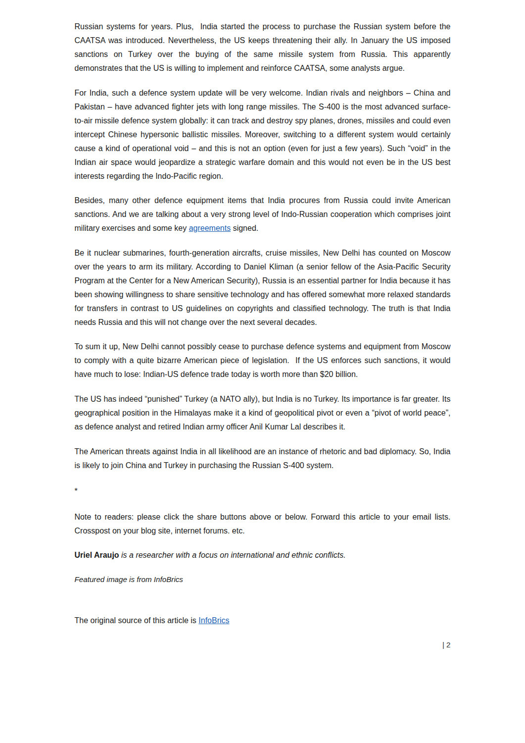Russian systems for years. Plus, India started the process to purchase the Russian system before the CAATSA was introduced. Nevertheless, the US keeps threatening their ally. In January the US imposed sanctions on Turkey over the buying of the same missile system from Russia. This apparently demonstrates that the US is willing to implement and reinforce CAATSA, some analysts argue.
For India, such a defence system update will be very welcome. Indian rivals and neighbors – China and Pakistan – have advanced fighter jets with long range missiles. The S-400 is the most advanced surface-to-air missile defence system globally: it can track and destroy spy planes, drones, missiles and could even intercept Chinese hypersonic ballistic missiles. Moreover, switching to a different system would certainly cause a kind of operational void – and this is not an option (even for just a few years). Such “void” in the Indian air space would jeopardize a strategic warfare domain and this would not even be in the US best interests regarding the Indo-Pacific region.
Besides, many other defence equipment items that India procures from Russia could invite American sanctions. And we are talking about a very strong level of Indo-Russian cooperation which comprises joint military exercises and some key agreements signed.
Be it nuclear submarines, fourth-generation aircrafts, cruise missiles, New Delhi has counted on Moscow over the years to arm its military. According to Daniel Kliman (a senior fellow of the Asia-Pacific Security Program at the Center for a New American Security), Russia is an essential partner for India because it has been showing willingness to share sensitive technology and has offered somewhat more relaxed standards for transfers in contrast to US guidelines on copyrights and classified technology. The truth is that India needs Russia and this will not change over the next several decades.
To sum it up, New Delhi cannot possibly cease to purchase defence systems and equipment from Moscow to comply with a quite bizarre American piece of legislation. If the US enforces such sanctions, it would have much to lose: Indian-US defence trade today is worth more than $20 billion.
The US has indeed “punished” Turkey (a NATO ally), but India is no Turkey. Its importance is far greater. Its geographical position in the Himalayas make it a kind of geopolitical pivot or even a “pivot of world peace”, as defence analyst and retired Indian army officer Anil Kumar Lal describes it.
The American threats against India in all likelihood are an instance of rhetoric and bad diplomacy. So, India is likely to join China and Turkey in purchasing the Russian S-400 system.
*
Note to readers: please click the share buttons above or below. Forward this article to your email lists. Crosspost on your blog site, internet forums. etc.
Uriel Araujo is a researcher with a focus on international and ethnic conflicts.
Featured image is from InfoBrics
The original source of this article is InfoBrics
| 2